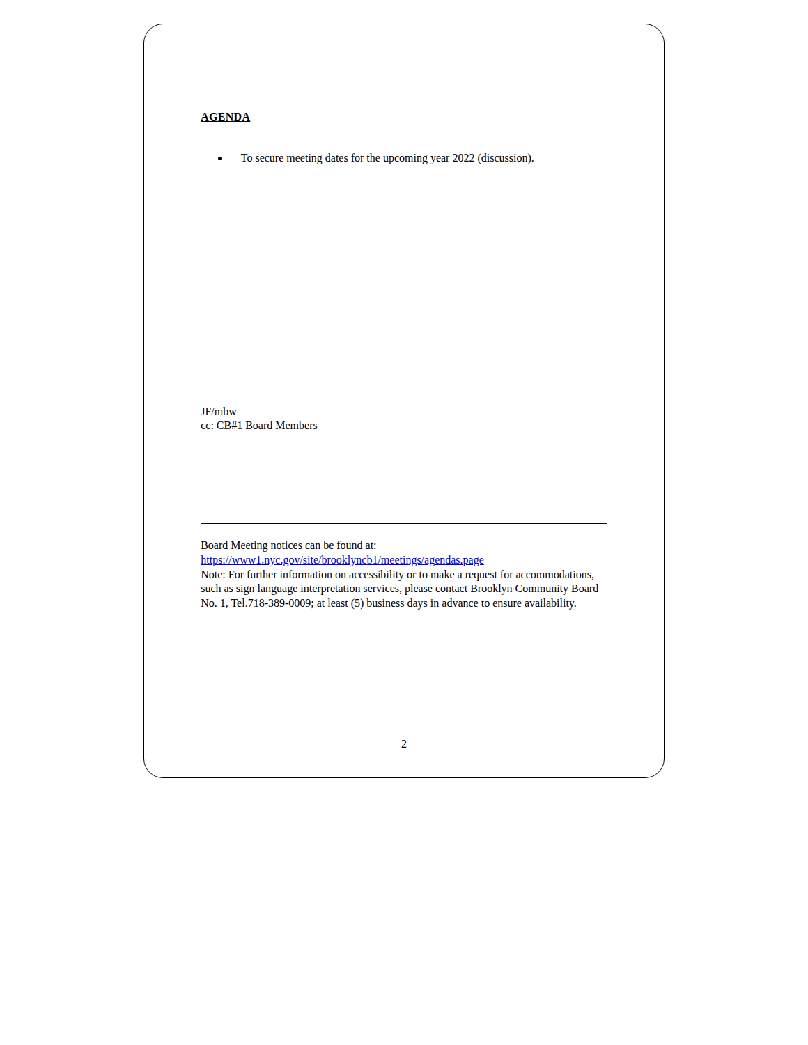AGENDA
To secure meeting dates for the upcoming year 2022 (discussion).
JF/mbw
cc: CB#1 Board Members
Board Meeting notices can be found at:
https://www1.nyc.gov/site/brooklyncb1/meetings/agendas.page
Note: For further information on accessibility or to make a request for accommodations, such as sign language interpretation services, please contact Brooklyn Community Board No. 1, Tel.718-389-0009; at least (5) business days in advance to ensure availability.
2